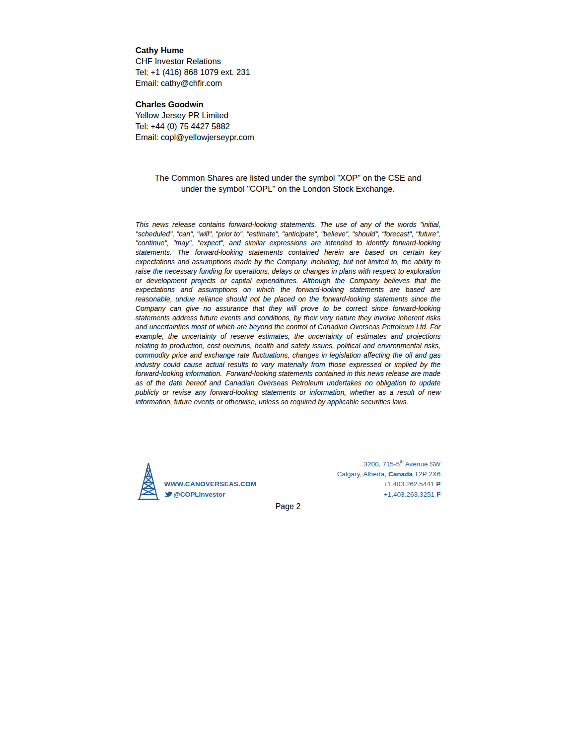Cathy Hume
CHF Investor Relations
Tel: +1 (416) 868 1079 ext. 231
Email: cathy@chfir.com
Charles Goodwin
Yellow Jersey PR Limited
Tel: +44 (0) 75 4427 5882
Email: copl@yellowjerseypr.com
The Common Shares are listed under the symbol "XOP" on the CSE and under the symbol "COPL" on the London Stock Exchange.
This news release contains forward-looking statements. The use of any of the words "initial, "scheduled", "can", "will", "prior to", "estimate", "anticipate", "believe", "should", "forecast", "future", "continue", "may", "expect", and similar expressions are intended to identify forward-looking statements. The forward-looking statements contained herein are based on certain key expectations and assumptions made by the Company, including, but not limited to, the ability to raise the necessary funding for operations, delays or changes in plans with respect to exploration or development projects or capital expenditures. Although the Company believes that the expectations and assumptions on which the forward-looking statements are based are reasonable, undue reliance should not be placed on the forward-looking statements since the Company can give no assurance that they will prove to be correct since forward-looking statements address future events and conditions, by their very nature they involve inherent risks and uncertainties most of which are beyond the control of Canadian Overseas Petroleum Ltd. For example, the uncertainty of reserve estimates, the uncertainty of estimates and projections relating to production, cost overruns, health and safety issues, political and environmental risks, commodity price and exchange rate fluctuations, changes in legislation affecting the oil and gas industry could cause actual results to vary materially from those expressed or implied by the forward-looking information. Forward-looking statements contained in this news release are made as of the date hereof and Canadian Overseas Petroleum undertakes no obligation to update publicly or revise any forward-looking statements or information, whether as a result of new information, future events or otherwise, unless so required by applicable securities laws.
WWW.CANOVERSEAS.COM
@COPLinvestor
3200, 715-5th Avenue SW
Calgary, Alberta, Canada T2P 2X6
+1.403.262.5441 P
+1.403.263.3251 F
Page 2